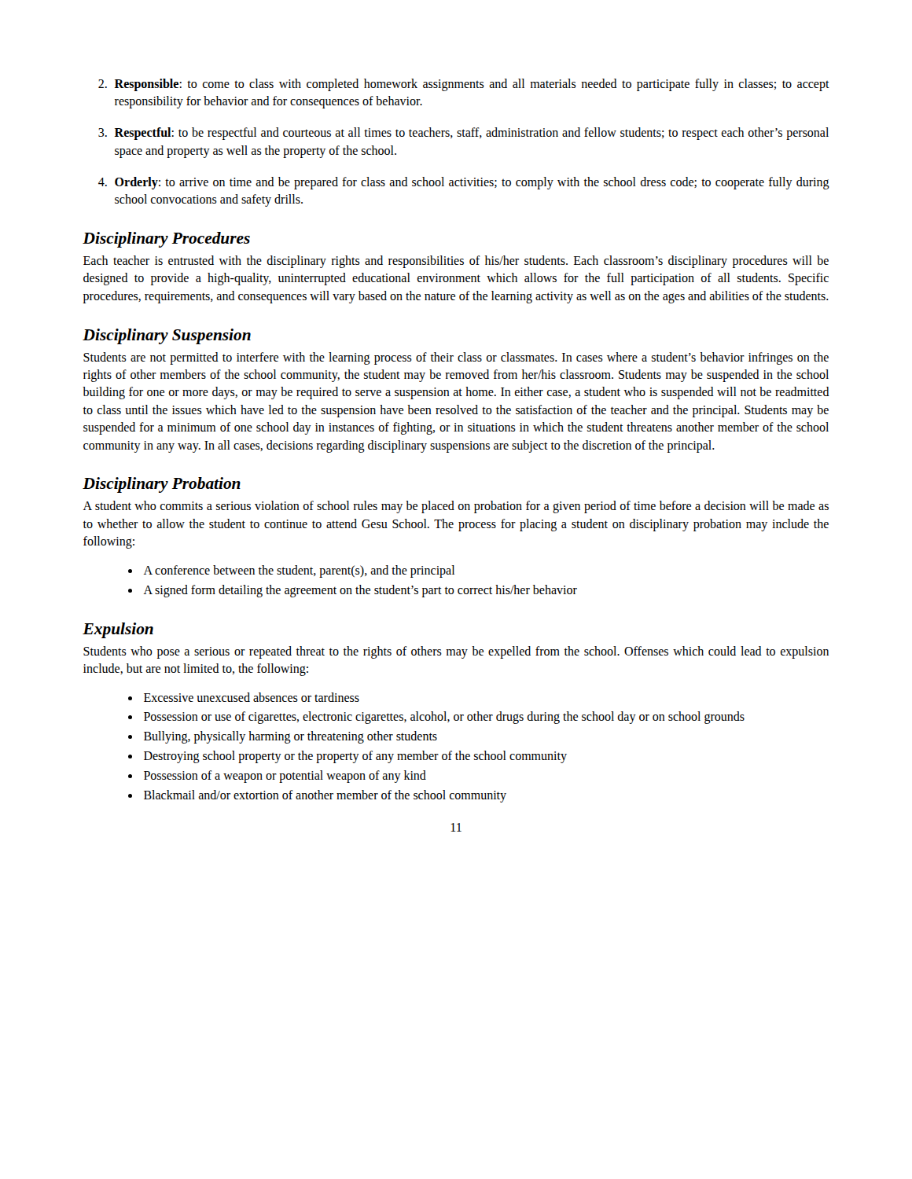Responsible: to come to class with completed homework assignments and all materials needed to participate fully in classes; to accept responsibility for behavior and for consequences of behavior.
Respectful: to be respectful and courteous at all times to teachers, staff, administration and fellow students; to respect each other’s personal space and property as well as the property of the school.
Orderly: to arrive on time and be prepared for class and school activities; to comply with the school dress code; to cooperate fully during school convocations and safety drills.
Disciplinary Procedures
Each teacher is entrusted with the disciplinary rights and responsibilities of his/her students. Each classroom’s disciplinary procedures will be designed to provide a high-quality, uninterrupted educational environment which allows for the full participation of all students. Specific procedures, requirements, and consequences will vary based on the nature of the learning activity as well as on the ages and abilities of the students.
Disciplinary Suspension
Students are not permitted to interfere with the learning process of their class or classmates. In cases where a student’s behavior infringes on the rights of other members of the school community, the student may be removed from her/his classroom. Students may be suspended in the school building for one or more days, or may be required to serve a suspension at home. In either case, a student who is suspended will not be readmitted to class until the issues which have led to the suspension have been resolved to the satisfaction of the teacher and the principal. Students may be suspended for a minimum of one school day in instances of fighting, or in situations in which the student threatens another member of the school community in any way. In all cases, decisions regarding disciplinary suspensions are subject to the discretion of the principal.
Disciplinary Probation
A student who commits a serious violation of school rules may be placed on probation for a given period of time before a decision will be made as to whether to allow the student to continue to attend Gesu School. The process for placing a student on disciplinary probation may include the following:
A conference between the student, parent(s), and the principal
A signed form detailing the agreement on the student’s part to correct his/her behavior
Expulsion
Students who pose a serious or repeated threat to the rights of others may be expelled from the school. Offenses which could lead to expulsion include, but are not limited to, the following:
Excessive unexcused absences or tardiness
Possession or use of cigarettes, electronic cigarettes, alcohol, or other drugs during the school day or on school grounds
Bullying, physically harming or threatening other students
Destroying school property or the property of any member of the school community
Possession of a weapon or potential weapon of any kind
Blackmail and/or extortion of another member of the school community
11